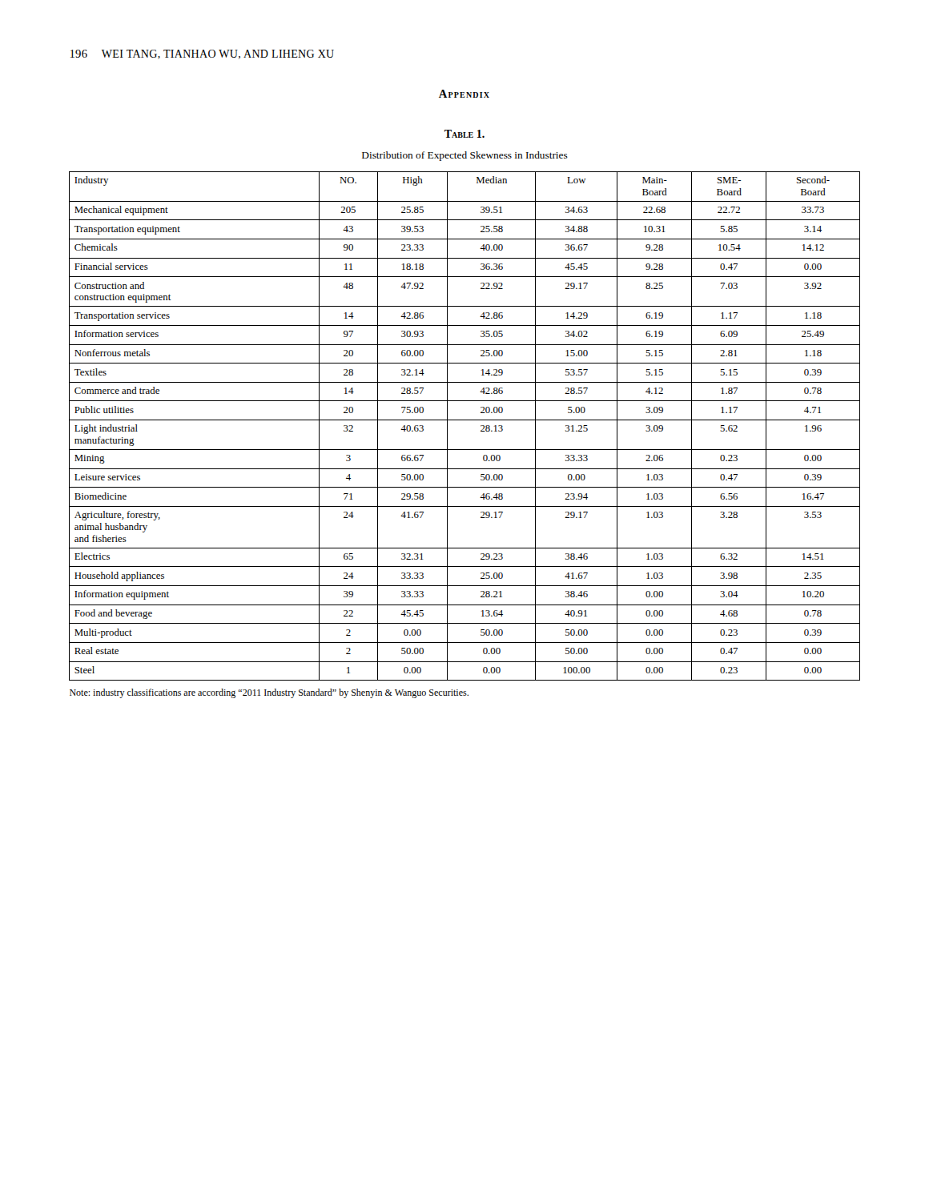196 WEI TANG, TIANHAO WU, AND LIHENG XU
Appendix
Table 1.
Distribution of Expected Skewness in Industries
| Industry | NO. | High | Median | Low | Main- Board | SME- Board | Second- Board |
| --- | --- | --- | --- | --- | --- | --- | --- |
| Mechanical equipment | 205 | 25.85 | 39.51 | 34.63 | 22.68 | 22.72 | 33.73 |
| Transportation equipment | 43 | 39.53 | 25.58 | 34.88 | 10.31 | 5.85 | 3.14 |
| Chemicals | 90 | 23.33 | 40.00 | 36.67 | 9.28 | 10.54 | 14.12 |
| Financial services | 11 | 18.18 | 36.36 | 45.45 | 9.28 | 0.47 | 0.00 |
| Construction and construction equipment | 48 | 47.92 | 22.92 | 29.17 | 8.25 | 7.03 | 3.92 |
| Transportation services | 14 | 42.86 | 42.86 | 14.29 | 6.19 | 1.17 | 1.18 |
| Information services | 97 | 30.93 | 35.05 | 34.02 | 6.19 | 6.09 | 25.49 |
| Nonferrous metals | 20 | 60.00 | 25.00 | 15.00 | 5.15 | 2.81 | 1.18 |
| Textiles | 28 | 32.14 | 14.29 | 53.57 | 5.15 | 5.15 | 0.39 |
| Commerce and trade | 14 | 28.57 | 42.86 | 28.57 | 4.12 | 1.87 | 0.78 |
| Public utilities | 20 | 75.00 | 20.00 | 5.00 | 3.09 | 1.17 | 4.71 |
| Light industrial manufacturing | 32 | 40.63 | 28.13 | 31.25 | 3.09 | 5.62 | 1.96 |
| Mining | 3 | 66.67 | 0.00 | 33.33 | 2.06 | 0.23 | 0.00 |
| Leisure services | 4 | 50.00 | 50.00 | 0.00 | 1.03 | 0.47 | 0.39 |
| Biomedicine | 71 | 29.58 | 46.48 | 23.94 | 1.03 | 6.56 | 16.47 |
| Agriculture, forestry, animal husbandry and fisheries | 24 | 41.67 | 29.17 | 29.17 | 1.03 | 3.28 | 3.53 |
| Electrics | 65 | 32.31 | 29.23 | 38.46 | 1.03 | 6.32 | 14.51 |
| Household appliances | 24 | 33.33 | 25.00 | 41.67 | 1.03 | 3.98 | 2.35 |
| Information equipment | 39 | 33.33 | 28.21 | 38.46 | 0.00 | 3.04 | 10.20 |
| Food and beverage | 22 | 45.45 | 13.64 | 40.91 | 0.00 | 4.68 | 0.78 |
| Multi-product | 2 | 0.00 | 50.00 | 50.00 | 0.00 | 0.23 | 0.39 |
| Real estate | 2 | 50.00 | 0.00 | 50.00 | 0.00 | 0.47 | 0.00 |
| Steel | 1 | 0.00 | 0.00 | 100.00 | 0.00 | 0.23 | 0.00 |
Note: industry classifications are according “2011 Industry Standard” by Shenyin & Wanguo Securities.